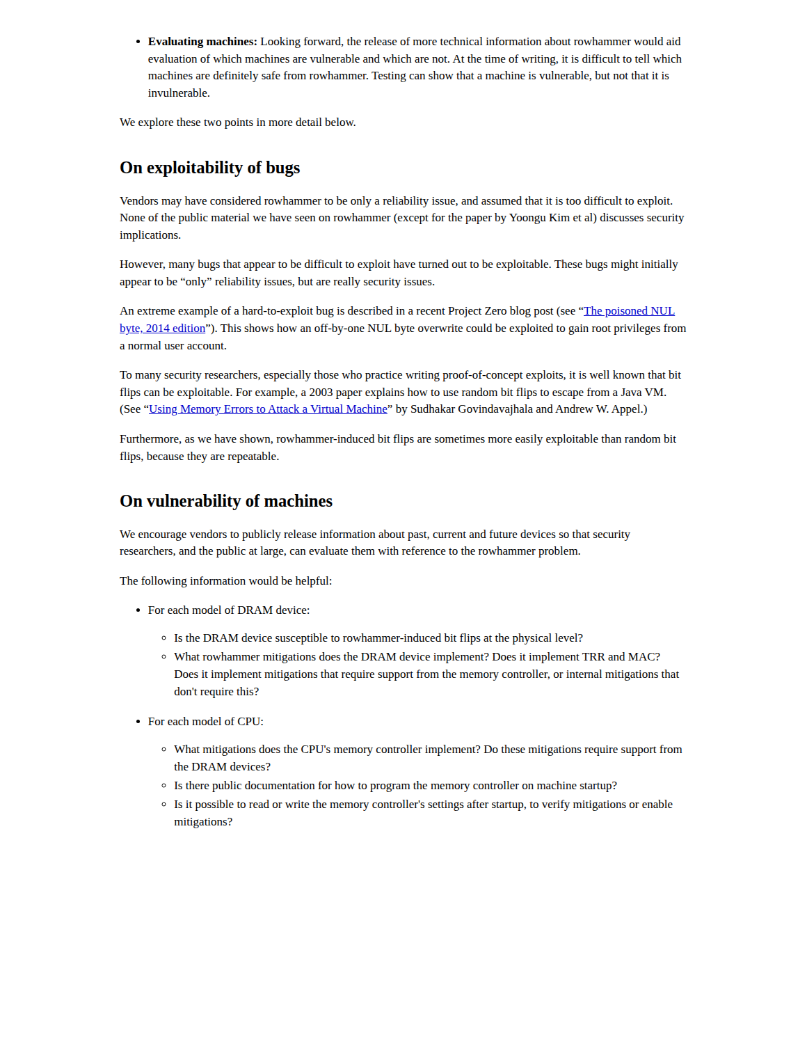Evaluating machines: Looking forward, the release of more technical information about rowhammer would aid evaluation of which machines are vulnerable and which are not. At the time of writing, it is difficult to tell which machines are definitely safe from rowhammer. Testing can show that a machine is vulnerable, but not that it is invulnerable.
We explore these two points in more detail below.
On exploitability of bugs
Vendors may have considered rowhammer to be only a reliability issue, and assumed that it is too difficult to exploit. None of the public material we have seen on rowhammer (except for the paper by Yoongu Kim et al) discusses security implications.
However, many bugs that appear to be difficult to exploit have turned out to be exploitable. These bugs might initially appear to be “only” reliability issues, but are really security issues.
An extreme example of a hard-to-exploit bug is described in a recent Project Zero blog post (see “The poisoned NUL byte, 2014 edition”). This shows how an off-by-one NUL byte overwrite could be exploited to gain root privileges from a normal user account.
To many security researchers, especially those who practice writing proof-of-concept exploits, it is well known that bit flips can be exploitable. For example, a 2003 paper explains how to use random bit flips to escape from a Java VM. (See “Using Memory Errors to Attack a Virtual Machine” by Sudhakar Govindavajhala and Andrew W. Appel.)
Furthermore, as we have shown, rowhammer-induced bit flips are sometimes more easily exploitable than random bit flips, because they are repeatable.
On vulnerability of machines
We encourage vendors to publicly release information about past, current and future devices so that security researchers, and the public at large, can evaluate them with reference to the rowhammer problem.
The following information would be helpful:
For each model of DRAM device:
Is the DRAM device susceptible to rowhammer-induced bit flips at the physical level?
What rowhammer mitigations does the DRAM device implement? Does it implement TRR and MAC? Does it implement mitigations that require support from the memory controller, or internal mitigations that don't require this?
For each model of CPU:
What mitigations does the CPU's memory controller implement? Do these mitigations require support from the DRAM devices?
Is there public documentation for how to program the memory controller on machine startup?
Is it possible to read or write the memory controller's settings after startup, to verify mitigations or enable mitigations?